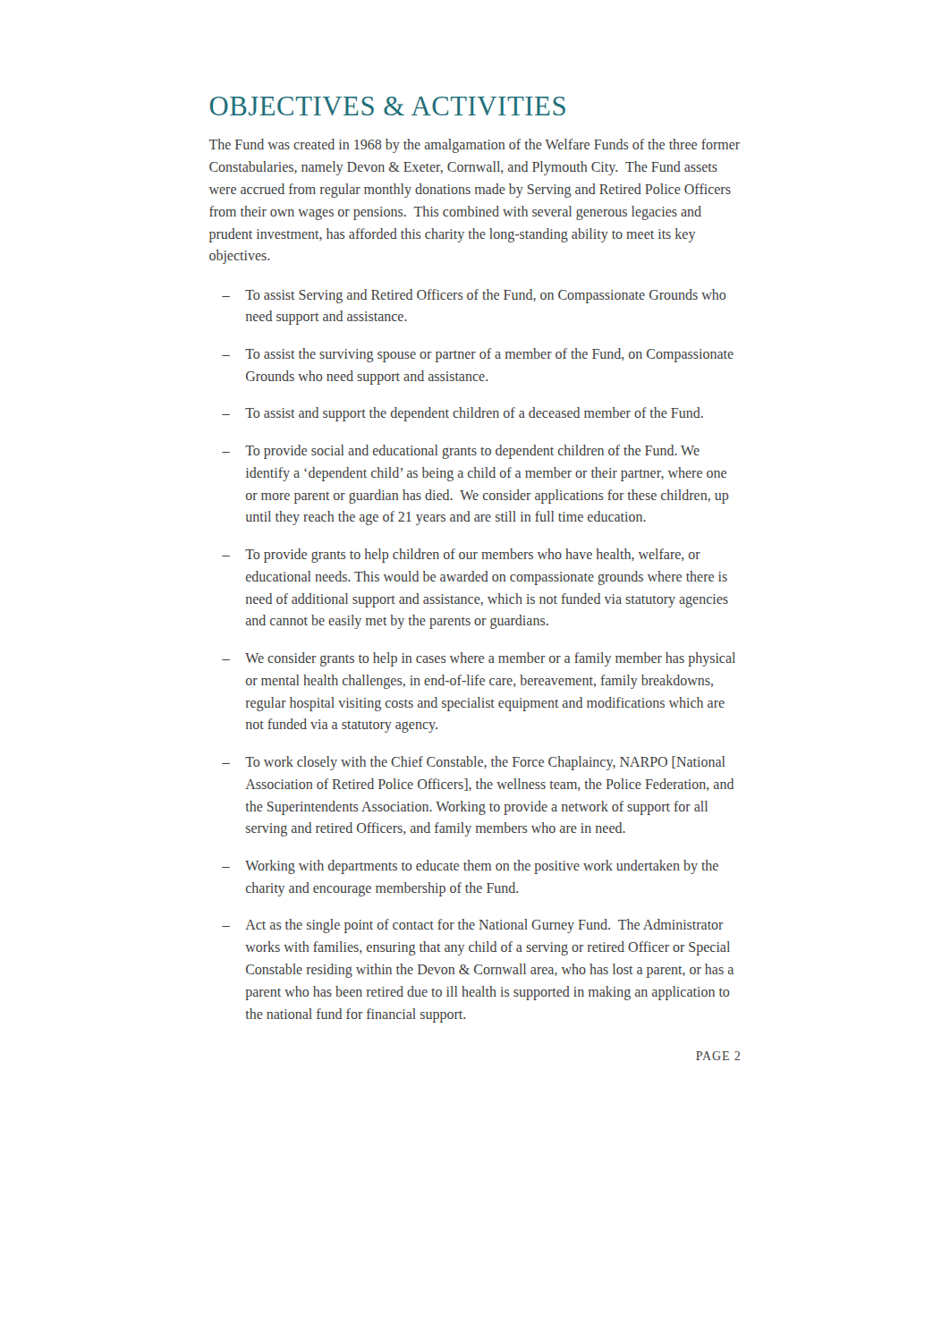OBJECTIVES & ACTIVITIES
The Fund was created in 1968 by the amalgamation of the Welfare Funds of the three former Constabularies, namely Devon & Exeter, Cornwall, and Plymouth City. The Fund assets were accrued from regular monthly donations made by Serving and Retired Police Officers from their own wages or pensions. This combined with several generous legacies and prudent investment, has afforded this charity the long-standing ability to meet its key objectives.
To assist Serving and Retired Officers of the Fund, on Compassionate Grounds who need support and assistance.
To assist the surviving spouse or partner of a member of the Fund, on Compassionate Grounds who need support and assistance.
To assist and support the dependent children of a deceased member of the Fund.
To provide social and educational grants to dependent children of the Fund. We identify a ‘dependent child’ as being a child of a member or their partner, where one or more parent or guardian has died. We consider applications for these children, up until they reach the age of 21 years and are still in full time education.
To provide grants to help children of our members who have health, welfare, or educational needs. This would be awarded on compassionate grounds where there is need of additional support and assistance, which is not funded via statutory agencies and cannot be easily met by the parents or guardians.
We consider grants to help in cases where a member or a family member has physical or mental health challenges, in end-of-life care, bereavement, family breakdowns, regular hospital visiting costs and specialist equipment and modifications which are not funded via a statutory agency.
To work closely with the Chief Constable, the Force Chaplaincy, NARPO [National Association of Retired Police Officers], the wellness team, the Police Federation, and the Superintendents Association. Working to provide a network of support for all serving and retired Officers, and family members who are in need.
Working with departments to educate them on the positive work undertaken by the charity and encourage membership of the Fund.
Act as the single point of contact for the National Gurney Fund. The Administrator works with families, ensuring that any child of a serving or retired Officer or Special Constable residing within the Devon & Cornwall area, who has lost a parent, or has a parent who has been retired due to ill health is supported in making an application to the national fund for financial support.
PAGE 2